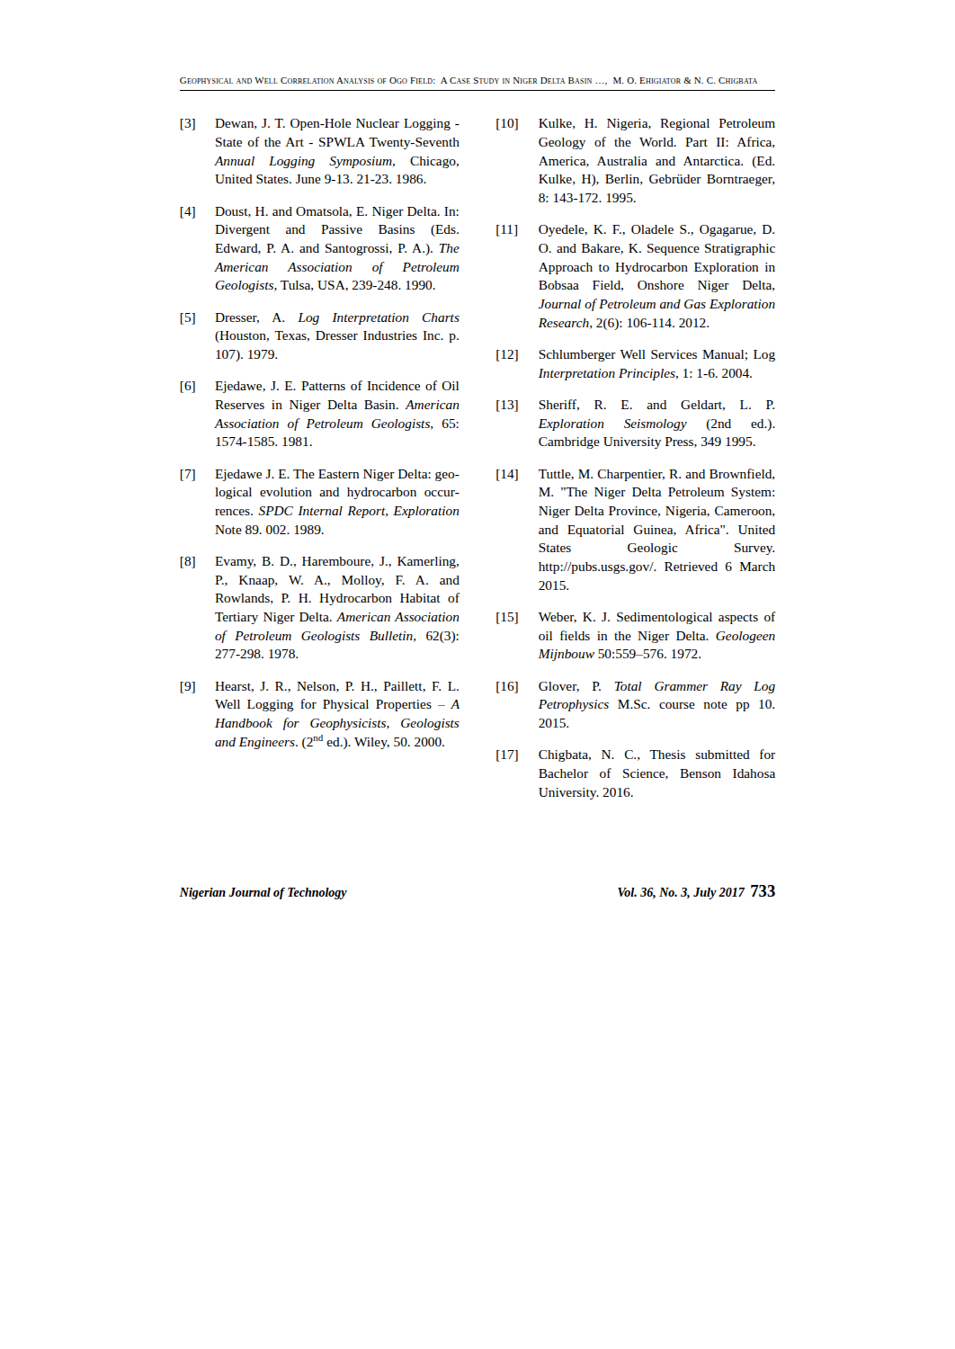Geophysical and Well Correlation Analysis of Ogo Field: A Case Study in Niger Delta Basin …, M. O. Ehigiator & N. C. Chigbata
[3] Dewan, J. T. Open-Hole Nuclear Logging - State of the Art - SPWLA Twenty-Seventh Annual Logging Symposium, Chicago, United States. June 9-13. 21-23. 1986.
[4] Doust, H. and Omatsola, E. Niger Delta. In: Divergent and Passive Basins (Eds. Edward, P. A. and Santogrossi, P. A.). The American Association of Petroleum Geologists, Tulsa, USA, 239-248. 1990.
[5] Dresser, A. Log Interpretation Charts (Houston, Texas, Dresser Industries Inc. p. 107). 1979.
[6] Ejedawe, J. E. Patterns of Incidence of Oil Reserves in Niger Delta Basin. American Association of Petroleum Geologists, 65: 1574-1585. 1981.
[7] Ejedawe J. E. The Eastern Niger Delta: geological evolution and hydrocarbon occurrences. SPDC Internal Report, Exploration Note 89. 002. 1989.
[8] Evamy, B. D., Haremboure, J., Kamerling, P., Knaap, W. A., Molloy, F. A. and Rowlands, P. H. Hydrocarbon Habitat of Tertiary Niger Delta. American Association of Petroleum Geologists Bulletin, 62(3): 277-298. 1978.
[9] Hearst, J. R., Nelson, P. H., Paillett, F. L. Well Logging for Physical Properties – A Handbook for Geophysicists, Geologists and Engineers. (2nd ed.). Wiley, 50. 2000.
[10] Kulke, H. Nigeria, Regional Petroleum Geology of the World. Part II: Africa, America, Australia and Antarctica. (Ed. Kulke, H), Berlin, Gebrüder Borntraeger, 8: 143-172. 1995.
[11] Oyedele, K. F., Oladele S., Ogagarue, D. O. and Bakare, K. Sequence Stratigraphic Approach to Hydrocarbon Exploration in Bobsaa Field, Onshore Niger Delta, Journal of Petroleum and Gas Exploration Research, 2(6): 106-114. 2012.
[12] Schlumberger Well Services Manual; Log Interpretation Principles, 1: 1-6. 2004.
[13] Sheriff, R. E. and Geldart, L. P. Exploration Seismology (2nd ed.). Cambridge University Press, 349 1995.
[14] Tuttle, M. Charpentier, R. and Brownfield, M. "The Niger Delta Petroleum System: Niger Delta Province, Nigeria, Cameroon, and Equatorial Guinea, Africa". United States Geologic Survey. http://pubs.usgs.gov/. Retrieved 6 March 2015.
[15] Weber, K. J. Sedimentological aspects of oil fields in the Niger Delta. Geologeen Mijnbouw 50:559–576. 1972.
[16] Glover, P. Total Grammer Ray Log Petrophysics M.Sc. course note pp 10. 2015.
[17] Chigbata, N. C., Thesis submitted for Bachelor of Science, Benson Idahosa University. 2016.
Nigerian Journal of Technology
Vol. 36, No. 3, July 2017733